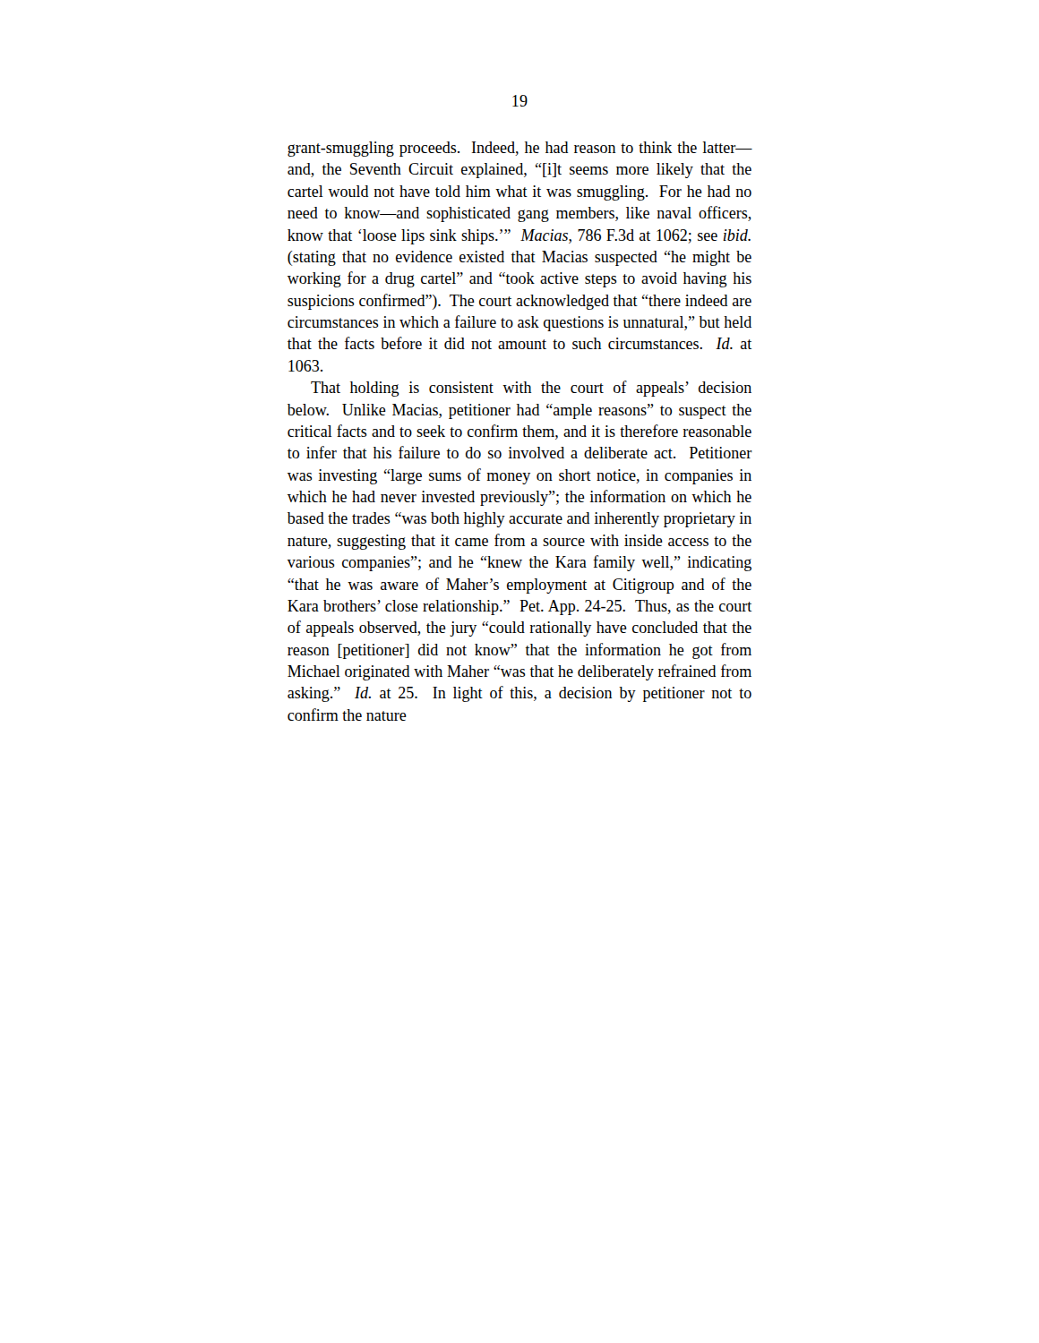19
grant-smuggling proceeds. Indeed, he had reason to think the latter—and, the Seventh Circuit explained, “[i]t seems more likely that the cartel would not have told him what it was smuggling. For he had no need to know—and sophisticated gang members, like naval officers, know that ‘loose lips sink ships.’” Macias, 786 F.3d at 1062; see ibid. (stating that no evidence existed that Macias suspected “he might be working for a drug cartel” and “took active steps to avoid having his suspicions confirmed”). The court acknowledged that “there indeed are circumstances in which a failure to ask questions is unnatural,” but held that the facts before it did not amount to such circumstances. Id. at 1063.
That holding is consistent with the court of appeals’ decision below. Unlike Macias, petitioner had “ample reasons” to suspect the critical facts and to seek to confirm them, and it is therefore reasonable to infer that his failure to do so involved a deliberate act. Petitioner was investing “large sums of money on short notice, in companies in which he had never invested previously”; the information on which he based the trades “was both highly accurate and inherently proprietary in nature, suggesting that it came from a source with inside access to the various companies”; and he “knew the Kara family well,” indicating “that he was aware of Maher’s employment at Citigroup and of the Kara brothers’ close relationship.” Pet. App. 24-25. Thus, as the court of appeals observed, the jury “could rationally have concluded that the reason [petitioner] did not know” that the information he got from Michael originated with Maher “was that he deliberately refrained from asking.” Id. at 25. In light of this, a decision by petitioner not to confirm the nature